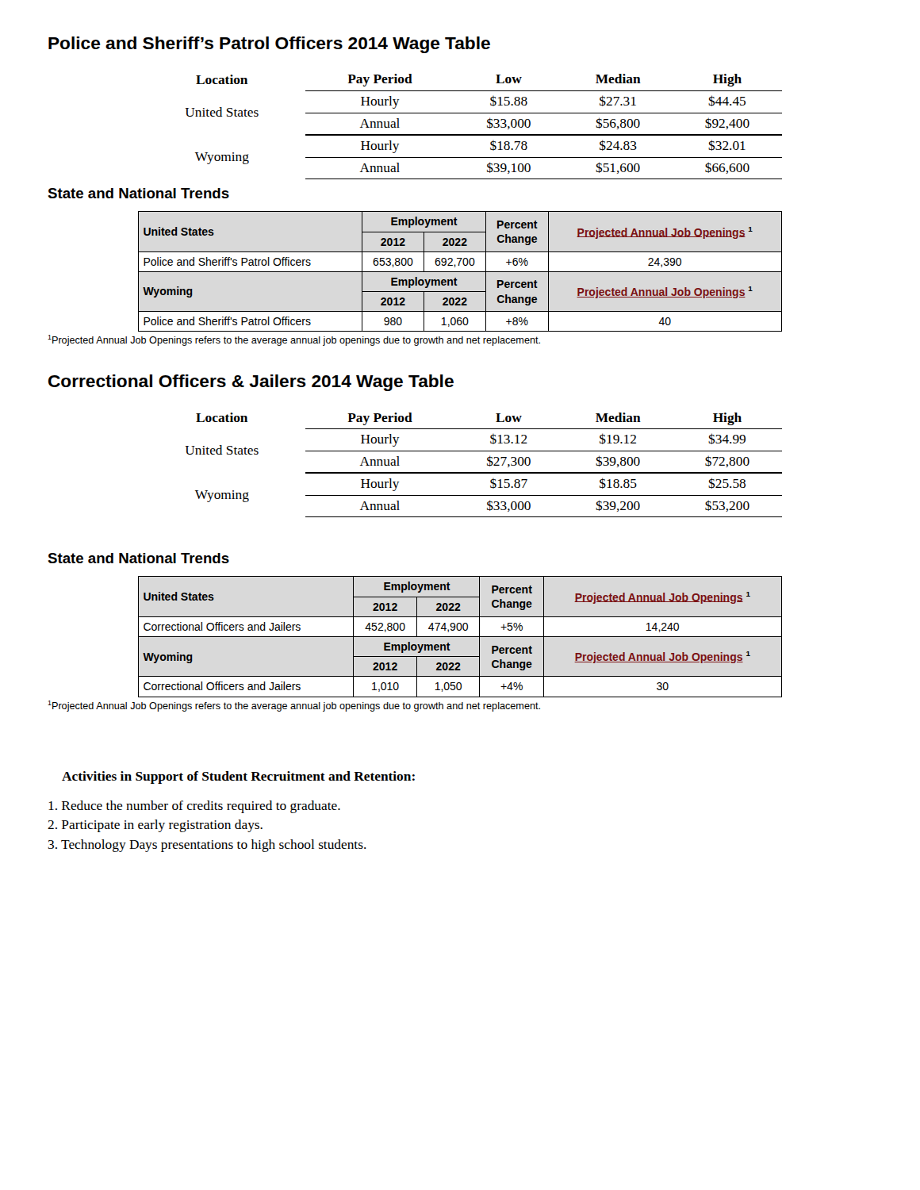Police and Sheriff’s Patrol Officers 2014 Wage Table
| Location | Pay Period | Low | Median | High |
| --- | --- | --- | --- | --- |
| United States | Hourly | $15.88 | $27.31 | $44.45 |
| Annual | $33,000 | $56,800 | $92,400 |
| Wyoming | Hourly | $18.78 | $24.83 | $32.01 |
| Annual | $39,100 | $51,600 | $66,600 |
State and National Trends
| United States | Employment | Percent Change | Projected Annual Job Openings 1 |
| --- | --- | --- | --- |
| 2012 | 2022 |
| Police and Sheriff's Patrol Officers | 653,800 | 692,700 | +6% | 24,390 |
| Wyoming | Employment | Percent Change | Projected Annual Job Openings 1 |
| 2012 | 2022 |
| Police and Sheriff's Patrol Officers | 980 | 1,060 | +8% | 40 |
1Projected Annual Job Openings refers to the average annual job openings due to growth and net replacement.
Correctional Officers & Jailers 2014 Wage Table
| Location | Pay Period | Low | Median | High |
| --- | --- | --- | --- | --- |
| United States | Hourly | $13.12 | $19.12 | $34.99 |
| Annual | $27,300 | $39,800 | $72,800 |
| Wyoming | Hourly | $15.87 | $18.85 | $25.58 |
| Annual | $33,000 | $39,200 | $53,200 |
State and National Trends
| United States | Employment | Percent Change | Projected Annual Job Openings 1 |
| --- | --- | --- | --- |
| 2012 | 2022 |
| Correctional Officers and Jailers | 452,800 | 474,900 | +5% | 14,240 |
| Wyoming | Employment | Percent Change | Projected Annual Job Openings 1 |
| 2012 | 2022 |
| Correctional Officers and Jailers | 1,010 | 1,050 | +4% | 30 |
1Projected Annual Job Openings refers to the average annual job openings due to growth and net replacement.
Activities in Support of Student Recruitment and Retention:
1. Reduce the number of credits required to graduate.
2. Participate in early registration days.
3. Technology Days presentations to high school students.